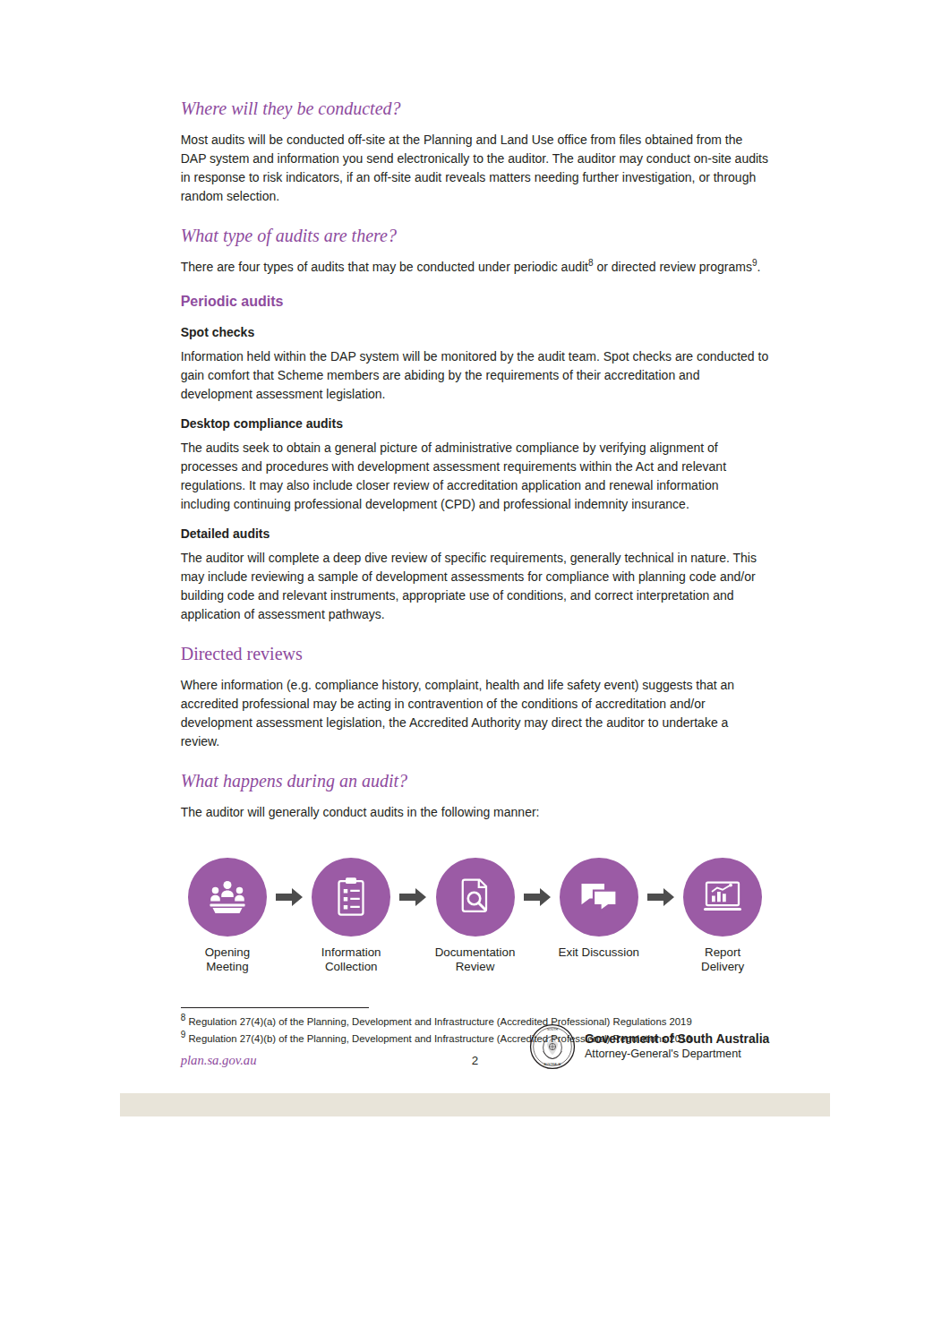Where will they be conducted?
Most audits will be conducted off-site at the Planning and Land Use office from files obtained from the DAP system and information you send electronically to the auditor. The auditor may conduct on-site audits in response to risk indicators, if an off-site audit reveals matters needing further investigation, or through random selection.
What type of audits are there?
There are four types of audits that may be conducted under periodic audit8 or directed review programs9.
Periodic audits
Spot checks
Information held within the DAP system will be monitored by the audit team. Spot checks are conducted to gain comfort that Scheme members are abiding by the requirements of their accreditation and development assessment legislation.
Desktop compliance audits
The audits seek to obtain a general picture of administrative compliance by verifying alignment of processes and procedures with development assessment requirements within the Act and relevant regulations. It may also include closer review of accreditation application and renewal information including continuing professional development (CPD) and professional indemnity insurance.
Detailed audits
The auditor will complete a deep dive review of specific requirements, generally technical in nature. This may include reviewing a sample of development assessments for compliance with planning code and/or building code and relevant instruments, appropriate use of conditions, and correct interpretation and application of assessment pathways.
Directed reviews
Where information (e.g. compliance history, complaint, health and life safety event) suggests that an accredited professional may be acting in contravention of the conditions of accreditation and/or development assessment legislation, the Accredited Authority may direct the auditor to undertake a review.
What happens during an audit?
The auditor will generally conduct audits in the following manner:
Opening
Meeting
Information
Collection
Documentation
Review
Exit Discussion
Report
Delivery
8 Regulation 27(4)(a) of the Planning, Development and Infrastructure (Accredited Professional) Regulations 2019
9 Regulation 27(4)(b) of the Planning, Development and Infrastructure (Accredited Professional) Regulations 2019
plan.sa.gov.au
2
SOUTH AUSTRALIA
Government of South Australia
Attorney-General's Department